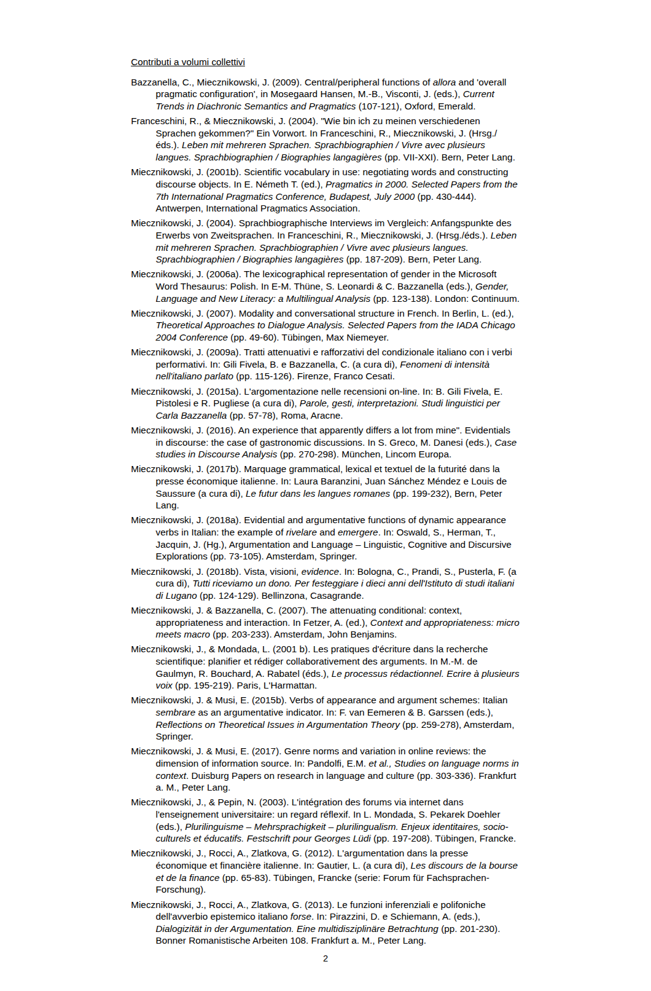Contributi a volumi collettivi
Bazzanella, C., Miecznikowski, J. (2009). Central/peripheral functions of allora and 'overall pragmatic configuration', in Mosegaard Hansen, M.-B., Visconti, J. (eds.), Current Trends in Diachronic Semantics and Pragmatics (107-121), Oxford, Emerald.
Franceschini, R., & Miecznikowski, J. (2004). "Wie bin ich zu meinen verschiedenen Sprachen gekommen?" Ein Vorwort. In Franceschini, R., Miecznikowski, J. (Hrsg./éds.). Leben mit mehreren Sprachen. Sprachbiographien / Vivre avec plusieurs langues. Sprachbiographien / Biographies langagières (pp. VII-XXI). Bern, Peter Lang.
Miecznikowski, J. (2001b). Scientific vocabulary in use: negotiating words and constructing discourse objects. In E. Németh T. (ed.), Pragmatics in 2000. Selected Papers from the 7th International Pragmatics Conference, Budapest, July 2000 (pp. 430-444). Antwerpen, International Pragmatics Association.
Miecznikowski, J. (2004). Sprachbiographische Interviews im Vergleich: Anfangspunkte des Erwerbs von Zweitsprachen. In Franceschini, R., Miecznikowski, J. (Hrsg./éds.). Leben mit mehreren Sprachen. Sprachbiographien / Vivre avec plusieurs langues. Sprachbiographien / Biographies langagières (pp. 187-209). Bern, Peter Lang.
Miecznikowski, J. (2006a). The lexicographical representation of gender in the Microsoft Word Thesaurus: Polish. In E-M. Thüne, S. Leonardi & C. Bazzanella (eds.), Gender, Language and New Literacy: a Multilingual Analysis (pp. 123-138). London: Continuum.
Miecznikowski, J. (2007). Modality and conversational structure in French. In Berlin, L. (ed.), Theoretical Approaches to Dialogue Analysis. Selected Papers from the IADA Chicago 2004 Conference (pp. 49-60). Tübingen, Max Niemeyer.
Miecznikowski, J. (2009a). Tratti attenuativi e rafforzativi del condizionale italiano con i verbi performativi. In: Gili Fivela, B. e Bazzanella, C. (a cura di), Fenomeni di intensità nell'italiano parlato (pp. 115-126). Firenze, Franco Cesati.
Miecznikowski, J. (2015a). L'argomentazione nelle recensioni on-line. In: B. Gili Fivela, E. Pistolesi e R. Pugliese (a cura di), Parole, gesti, interpretazioni. Studi linguistici per Carla Bazzanella (pp. 57-78), Roma, Aracne.
Miecznikowski, J. (2016). An experience that apparently differs a lot from mine". Evidentials in discourse: the case of gastronomic discussions. In S. Greco, M. Danesi (eds.), Case studies in Discourse Analysis (pp. 270-298). München, Lincom Europa.
Miecznikowski, J. (2017b). Marquage grammatical, lexical et textuel de la futurité dans la presse économique italienne. In: Laura Baranzini, Juan Sánchez Méndez e Louis de Saussure (a cura di), Le futur dans les langues romanes (pp. 199-232), Bern, Peter Lang.
Miecznikowski, J. (2018a). Evidential and argumentative functions of dynamic appearance verbs in Italian: the example of rivelare and emergere. In: Oswald, S., Herman, T., Jacquin, J. (Hg.), Argumentation and Language – Linguistic, Cognitive and Discursive Explorations (pp. 73-105). Amsterdam, Springer.
Miecznikowski, J. (2018b). Vista, visioni, evidence. In: Bologna, C., Prandi, S., Pusterla, F. (a cura di), Tutti riceviamo un dono. Per festeggiare i dieci anni dell'Istituto di studi italiani di Lugano (pp. 124-129). Bellinzona, Casagrande.
Miecznikowski, J. & Bazzanella, C. (2007). The attenuating conditional: context, appropriateness and interaction. In Fetzer, A. (ed.), Context and appropriateness: micro meets macro (pp. 203-233). Amsterdam, John Benjamins.
Miecznikowski, J., & Mondada, L. (2001 b). Les pratiques d'écriture dans la recherche scientifique: planifier et rédiger collaborativement des arguments. In M.-M. de Gaulmyn, R. Bouchard, A. Rabatel (éds.), Le processus rédactionnel. Ecrire à plusieurs voix (pp. 195-219). Paris, L'Harmattan.
Miecznikowski, J. & Musi, E. (2015b). Verbs of appearance and argument schemes: Italian sembrare as an argumentative indicator. In: F. van Eemeren & B. Garssen (eds.), Reflections on Theoretical Issues in Argumentation Theory (pp. 259-278), Amsterdam, Springer.
Miecznikowski, J. & Musi, E. (2017). Genre norms and variation in online reviews: the dimension of information source. In: Pandolfi, E.M. et al., Studies on language norms in context. Duisburg Papers on research in language and culture (pp. 303-336). Frankfurt a. M., Peter Lang.
Miecznikowski, J., & Pepin, N. (2003). L'intégration des forums via internet dans l'enseignement universitaire: un regard réflexif. In L. Mondada, S. Pekarek Doehler (eds.), Plurilinguisme – Mehrsprachigkeit – plurilingualism. Enjeux identitaires, socio-culturels et éducatifs. Festschrift pour Georges Lüdi (pp. 197-208). Tübingen, Francke.
Miecznikowski, J., Rocci, A., Zlatkova, G. (2012). L'argumentation dans la presse économique et financière italienne. In: Gautier, L. (a cura di), Les discours de la bourse et de la finance (pp. 65-83). Tübingen, Francke (serie: Forum für Fachsprachen-Forschung).
Miecznikowski, J., Rocci, A., Zlatkova, G. (2013). Le funzioni inferenziali e polifoniche dell'avverbio epistemico italiano forse. In: Pirazzini, D. e Schiemann, A. (eds.), Dialogizität in der Argumentation. Eine multidisziplinäre Betrachtung (pp. 201-230). Bonner Romanistische Arbeiten 108. Frankfurt a. M., Peter Lang.
2